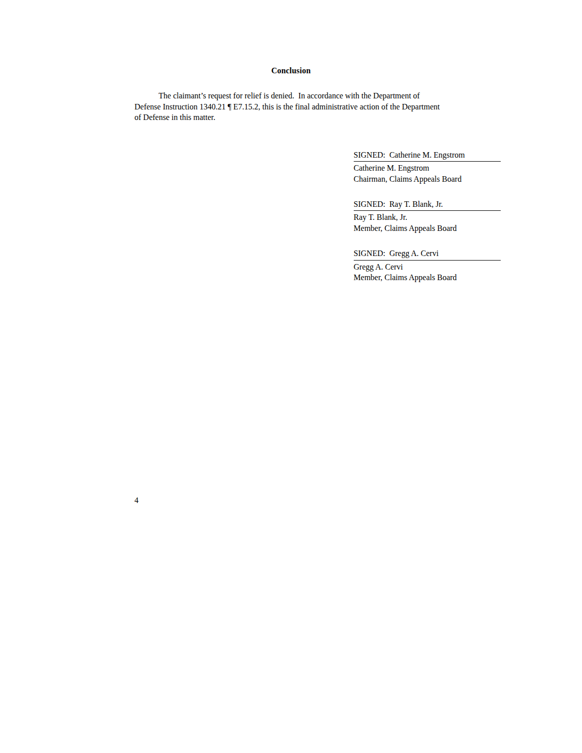Conclusion
The claimant’s request for relief is denied. In accordance with the Department of Defense Instruction 1340.21 ¶ E7.15.2, this is the final administrative action of the Department of Defense in this matter.
SIGNED: Catherine M. Engstrom
Catherine M. Engstrom
Chairman, Claims Appeals Board
SIGNED: Ray T. Blank, Jr.
Ray T. Blank, Jr.
Member, Claims Appeals Board
SIGNED: Gregg A. Cervi
Gregg A. Cervi
Member, Claims Appeals Board
4